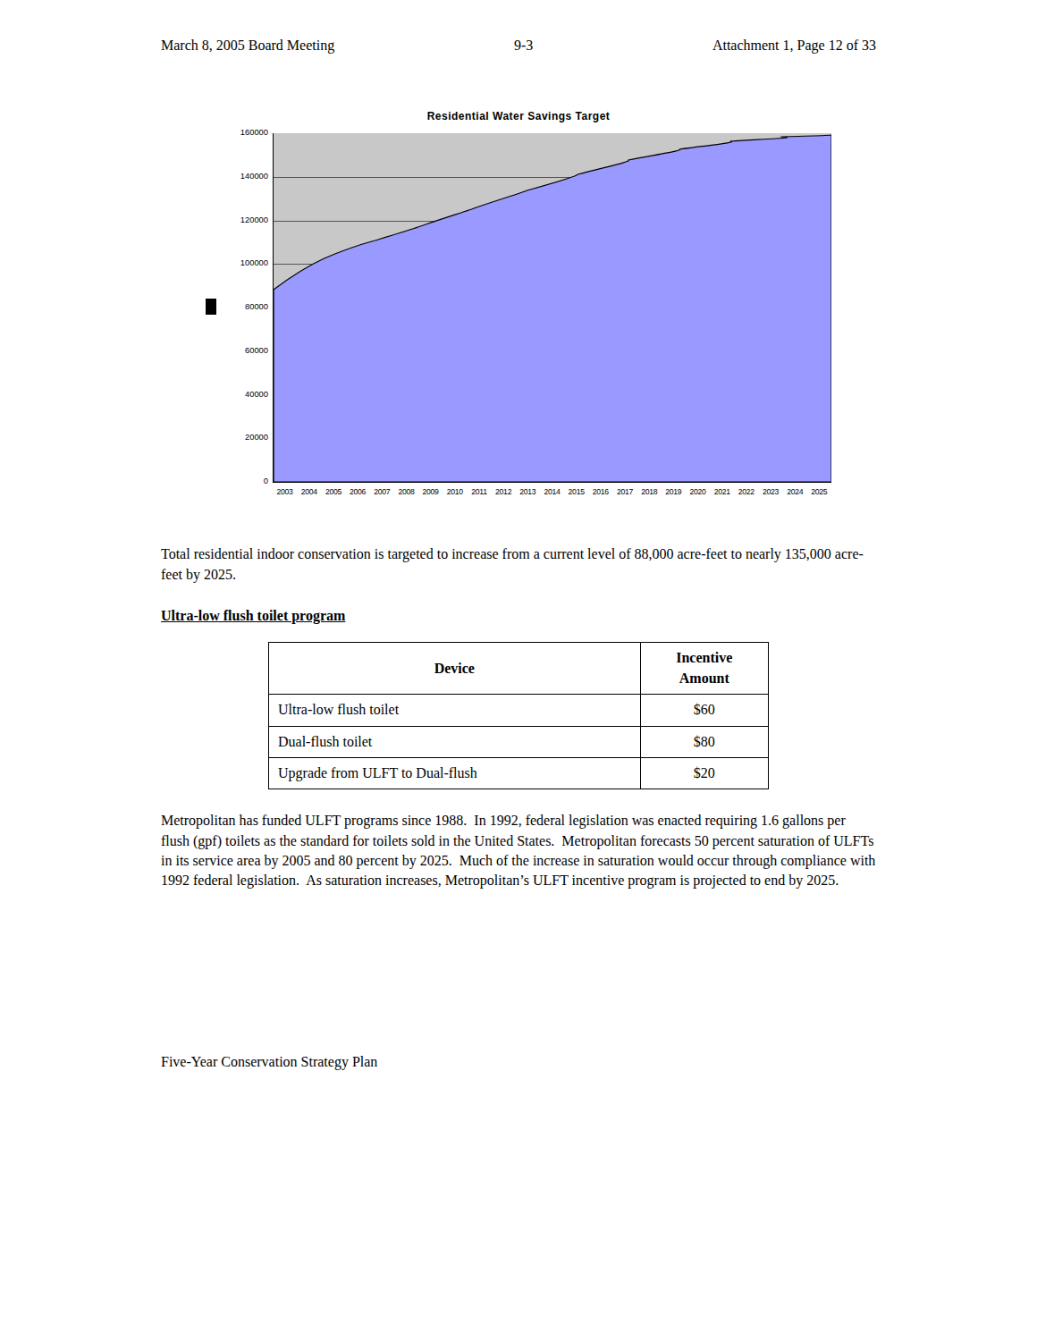March 8, 2005 Board Meeting
9-3
Attachment 1, Page 12 of 33
Residential Water Savings Target
160000 140000 120000 100000 80000 60000 40000 20000 0
20032004200520062007200820092010201120122013201420152016201720182019202020212022202320242025
Total residential indoor conservation is targeted to increase from a current level of 88,000 acre-feet to nearly 135,000 acre-feet by 2025.
Ultra-low flush toilet program
| Device | Incentive Amount |
| --- | --- |
| Ultra-low flush toilet | $60 |
| Dual-flush toilet | $80 |
| Upgrade from ULFT to Dual-flush | $20 |
Metropolitan has funded ULFT programs since 1988. In 1992, federal legislation was enacted requiring 1.6 gallons per flush (gpf) toilets as the standard for toilets sold in the United States. Metropolitan forecasts 50 percent saturation of ULFTs in its service area by 2005 and 80 percent by 2025. Much of the increase in saturation would occur through compliance with 1992 federal legislation. As saturation increases, Metropolitan’s ULFT incentive program is projected to end by 2025.
Five-Year Conservation Strategy Plan